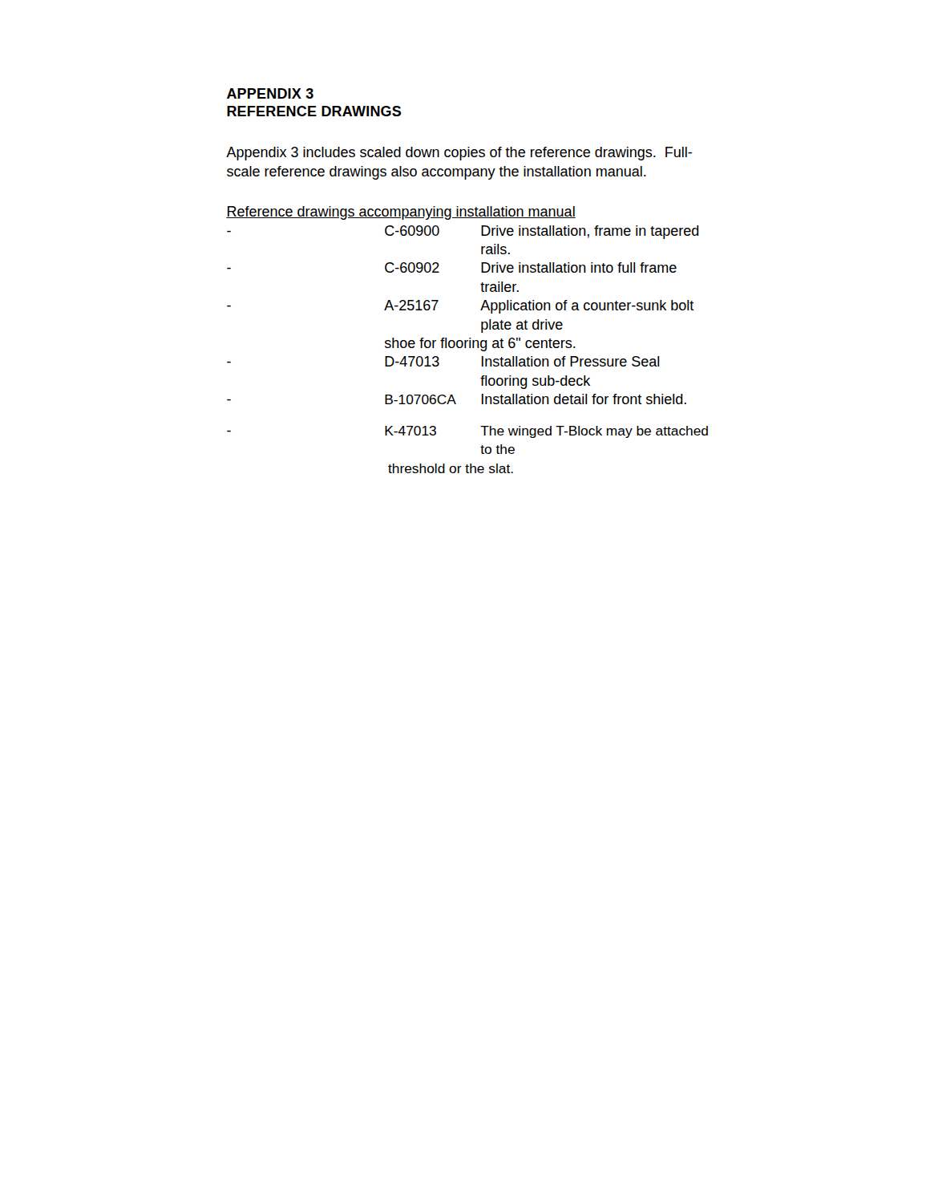APPENDIX 3
REFERENCE DRAWINGS
Appendix 3 includes scaled down copies of the reference drawings. Full-scale reference drawings also accompany the installation manual.
Reference drawings accompanying installation manual
| - | C-60900 | Drive installation, frame in tapered rails. |
| - | C-60902 | Drive installation into full frame trailer. |
| - | A-25167 | Application of a counter-sunk bolt plate at drive |
| | shoe for flooring at 6" centers. |
| - | D-47013 | Installation of Pressure Seal flooring sub-deck |
| - | B-10706CA | Installation detail for front shield. |
| - | K-47013 | The winged T-Block may be attached to the |
| | threshold or the slat. |